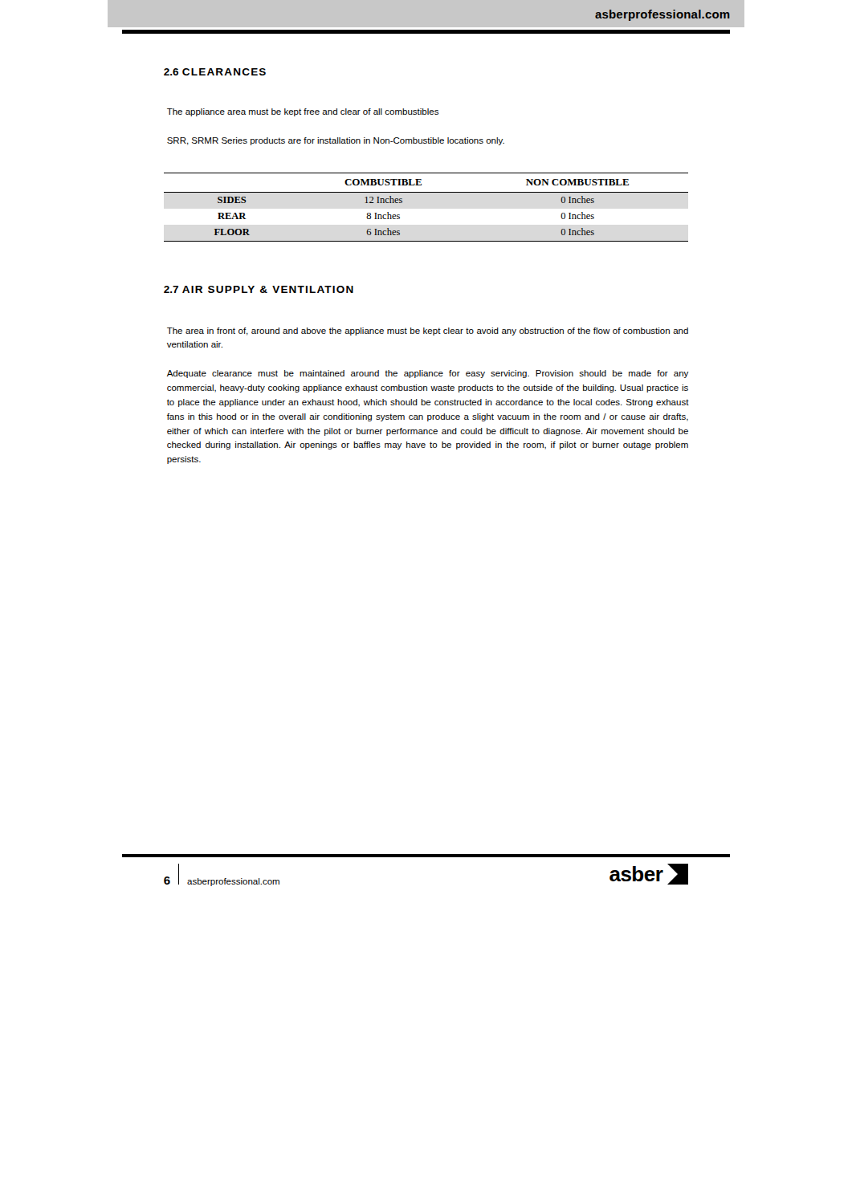asberprofessional.com
2.6 CLEARANCES
The appliance area must be kept free and clear of all combustibles
SRR, SRMR Series products are for installation in Non-Combustible locations only.
| | COMBUSTIBLE | NON COMBUSTIBLE |
| --- | --- | --- |
| SIDES | 12 Inches | 0 Inches |
| REAR | 8 Inches | 0 Inches |
| FLOOR | 6 Inches | 0 Inches |
2.7 AIR SUPPLY & VENTILATION
The area in front of, around and above the appliance must be kept clear to avoid any obstruction of the flow of combustion and ventilation air.
Adequate clearance must be maintained around the appliance for easy servicing. Provision should be made for any commercial, heavy-duty cooking appliance exhaust combustion waste products to the outside of the building. Usual practice is to place the appliance under an exhaust hood, which should be constructed in accordance to the local codes. Strong exhaust fans in this hood or in the overall air conditioning system can produce a slight vacuum in the room and / or cause air drafts, either of which can interfere with the pilot or burner performance and could be difficult to diagnose. Air movement should be checked during installation. Air openings or baffles may have to be provided in the room, if pilot or burner outage problem persists.
6 asberprofessional.com
asber